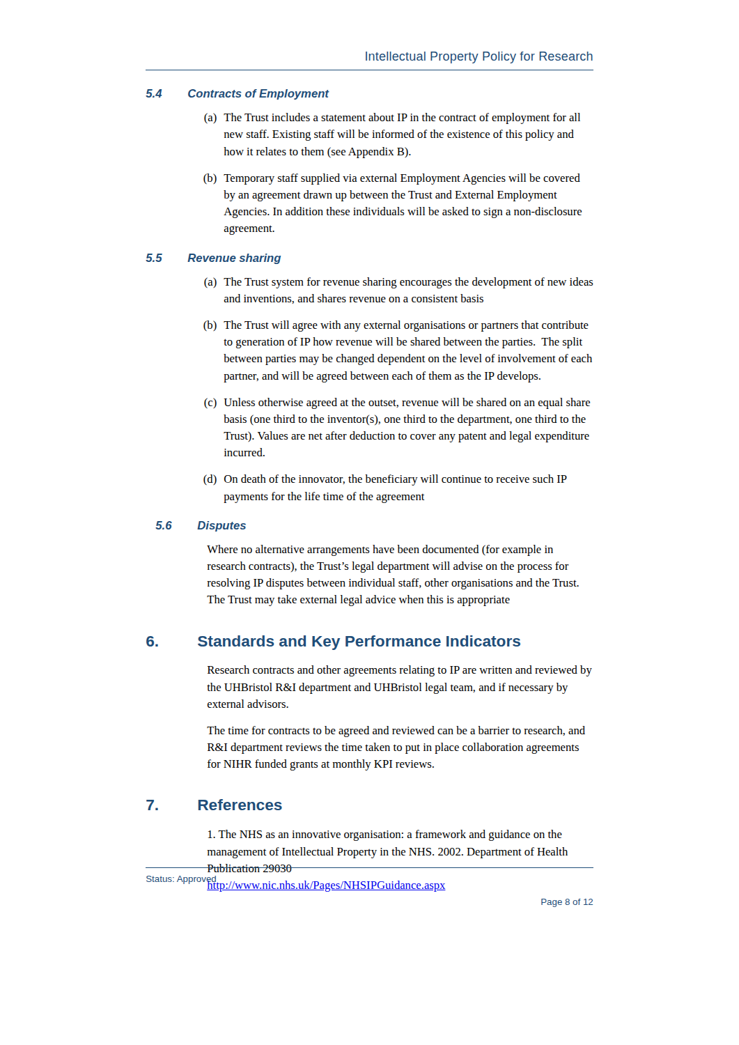Intellectual Property Policy for Research
5.4 Contracts of Employment
(a) The Trust includes a statement about IP in the contract of employment for all new staff. Existing staff will be informed of the existence of this policy and how it relates to them (see Appendix B).
(b) Temporary staff supplied via external Employment Agencies will be covered by an agreement drawn up between the Trust and External Employment Agencies. In addition these individuals will be asked to sign a non-disclosure agreement.
5.5 Revenue sharing
(a) The Trust system for revenue sharing encourages the development of new ideas and inventions, and shares revenue on a consistent basis
(b) The Trust will agree with any external organisations or partners that contribute to generation of IP how revenue will be shared between the parties. The split between parties may be changed dependent on the level of involvement of each partner, and will be agreed between each of them as the IP develops.
(c) Unless otherwise agreed at the outset, revenue will be shared on an equal share basis (one third to the inventor(s), one third to the department, one third to the Trust). Values are net after deduction to cover any patent and legal expenditure incurred.
(d) On death of the innovator, the beneficiary will continue to receive such IP payments for the life time of the agreement
5.6 Disputes
Where no alternative arrangements have been documented (for example in research contracts), the Trust’s legal department will advise on the process for resolving IP disputes between individual staff, other organisations and the Trust. The Trust may take external legal advice when this is appropriate
6. Standards and Key Performance Indicators
Research contracts and other agreements relating to IP are written and reviewed by the UHBristol R&I department and UHBristol legal team, and if necessary by external advisors.
The time for contracts to be agreed and reviewed can be a barrier to research, and R&I department reviews the time taken to put in place collaboration agreements for NIHR funded grants at monthly KPI reviews.
7. References
1. The NHS as an innovative organisation: a framework and guidance on the management of Intellectual Property in the NHS. 2002. Department of Health Publication 29030
http://www.nic.nhs.uk/Pages/NHSIPGuidance.aspx
Status: Approved
Page 8 of 12